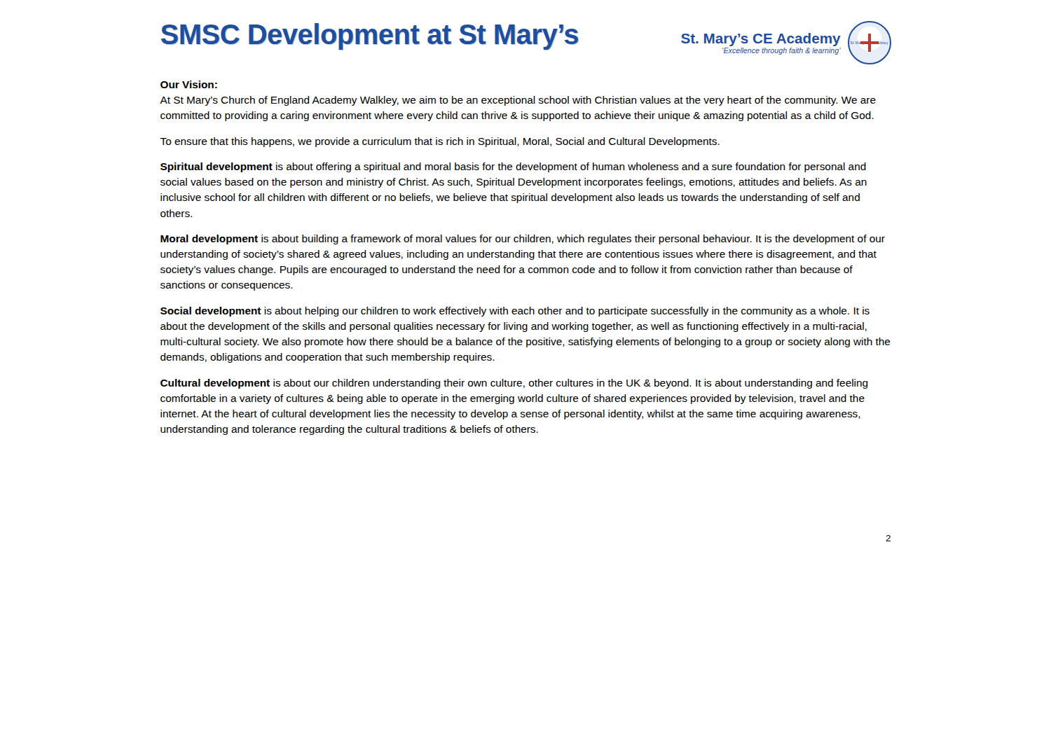SMSC Development at St Mary’s
St. Mary’s CE Academy
‘Excellence through faith & learning’
Our Vision:
At St Mary’s Church of England Academy Walkley, we aim to be an exceptional school with Christian values at the very heart of the community. We are committed to providing a caring environment where every child can thrive & is supported to achieve their unique & amazing potential as a child of God.
To ensure that this happens, we provide a curriculum that is rich in Spiritual, Moral, Social and Cultural Developments.
Spiritual development is about offering a spiritual and moral basis for the development of human wholeness and a sure foundation for personal and social values based on the person and ministry of Christ. As such, Spiritual Development incorporates feelings, emotions, attitudes and beliefs. As an inclusive school for all children with different or no beliefs, we believe that spiritual development also leads us towards the understanding of self and others.
Moral development is about building a framework of moral values for our children, which regulates their personal behaviour. It is the development of our understanding of society’s shared & agreed values, including an understanding that there are contentious issues where there is disagreement, and that society’s values change. Pupils are encouraged to understand the need for a common code and to follow it from conviction rather than because of sanctions or consequences.
Social development is about helping our children to work effectively with each other and to participate successfully in the community as a whole. It is about the development of the skills and personal qualities necessary for living and working together, as well as functioning effectively in a multi-racial, multi-cultural society. We also promote how there should be a balance of the positive, satisfying elements of belonging to a group or society along with the demands, obligations and cooperation that such membership requires.
Cultural development is about our children understanding their own culture, other cultures in the UK & beyond. It is about understanding and feeling comfortable in a variety of cultures & being able to operate in the emerging world culture of shared experiences provided by television, travel and the internet. At the heart of cultural development lies the necessity to develop a sense of personal identity, whilst at the same time acquiring awareness, understanding and tolerance regarding the cultural traditions & beliefs of others.
2